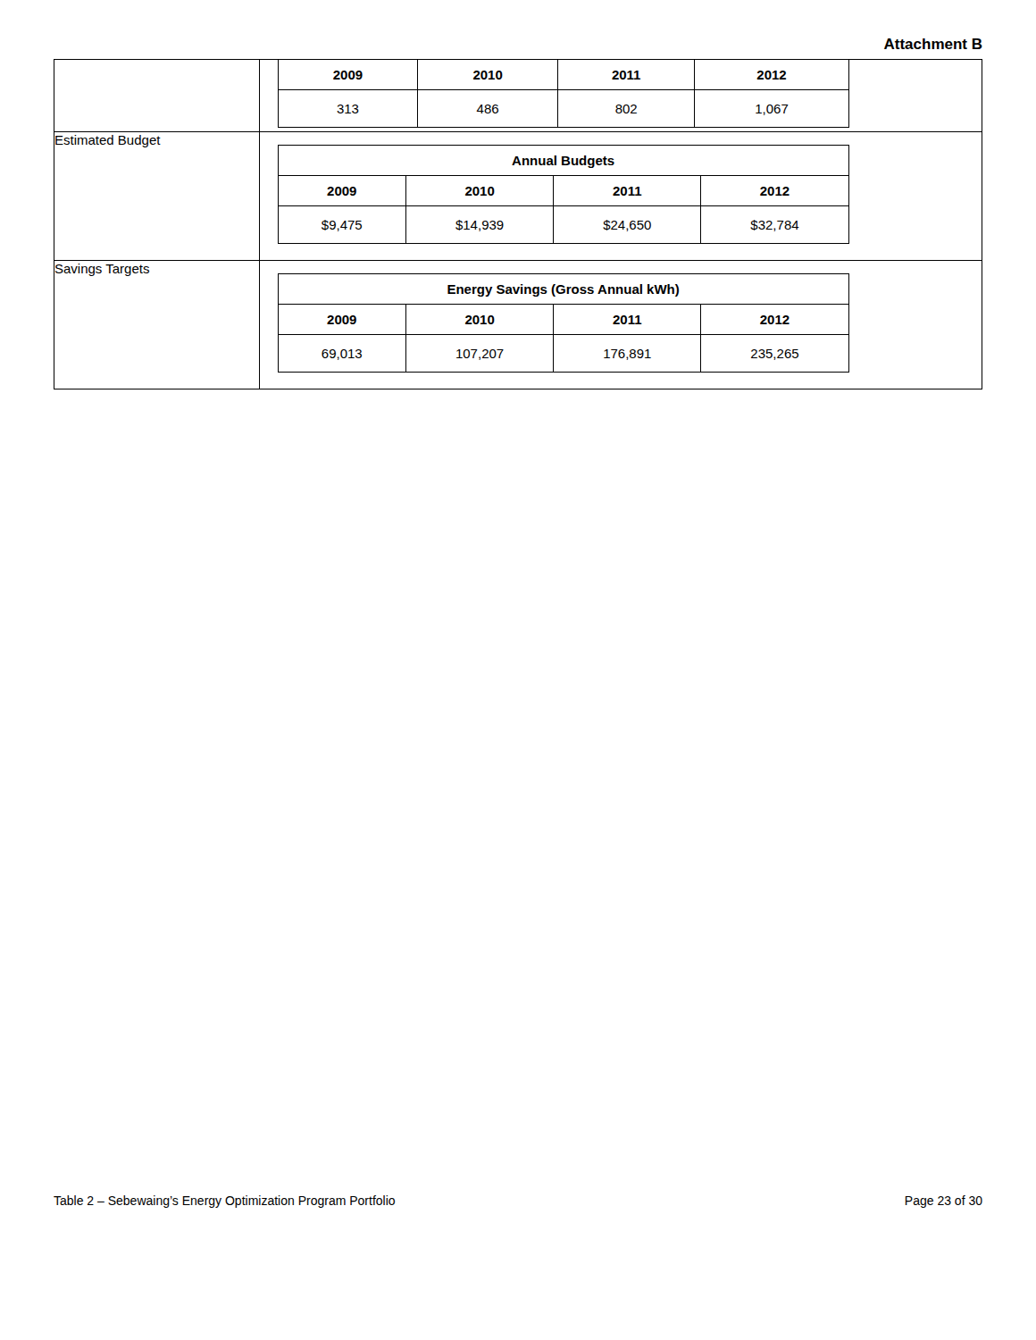Attachment B
| | / 2009 / 2010 / 2011 / 2012 / / --- / --- / --- / --- / / 313 / 486 / 802 / 1,067 / |
| Estimated Budget | / Annual Budgets / / 2009 / 2010 / 2011 / 2012 / / $9,475 / $14,939 / $24,650 / $32,784 / |
| Savings Targets | / Energy Savings (Gross Annual kWh) / / 2009 / 2010 / 2011 / 2012 / / 69,013 / 107,207 / 176,891 / 235,265 / |
Table 2 – Sebewaing’s Energy Optimization Program Portfolio
Page 23 of 30